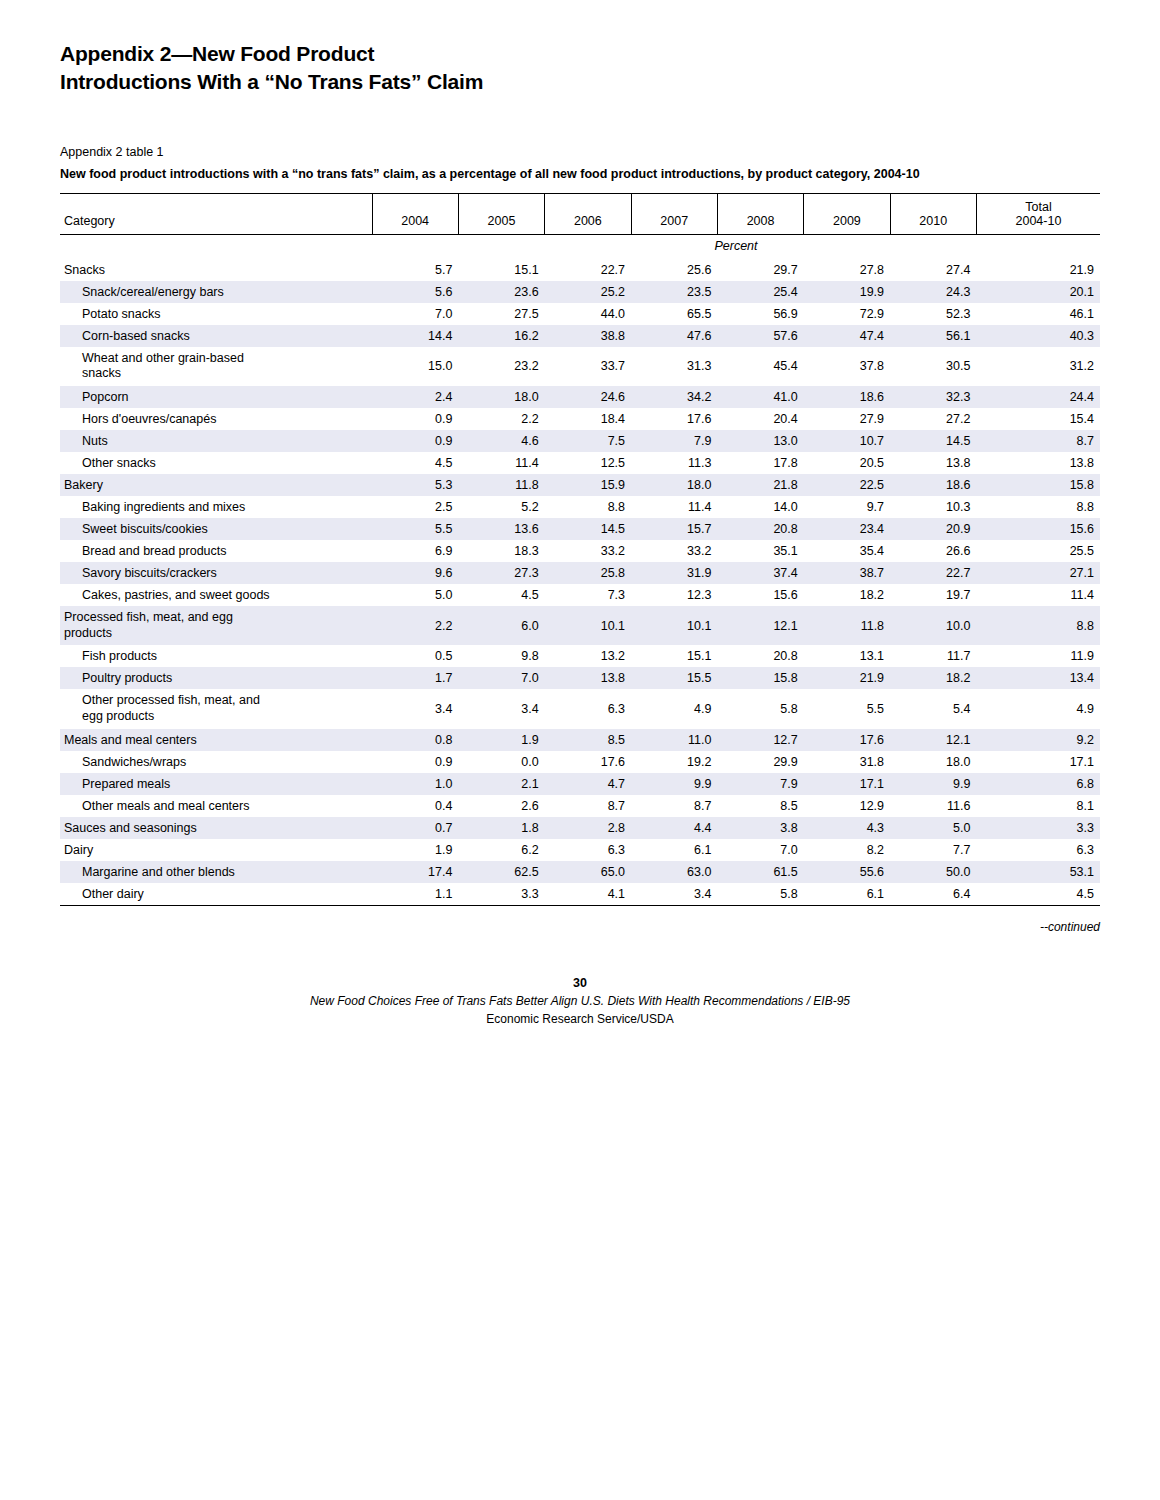Appendix 2—New Food Product
Introductions With a “No Trans Fats” Claim
Appendix 2 table 1
New food product introductions with a “no trans fats” claim, as a percentage of all new food product introductions, by product category, 2004-10
| Category | 2004 | 2005 | 2006 | 2007 | 2008 | 2009 | 2010 | Total |
| --- | --- | --- | --- | --- | --- | --- | --- | --- |
| 2004-10 |
| | Percent |
| Snacks | 5.7 | 15.1 | 22.7 | 25.6 | 29.7 | 27.8 | 27.4 | 21.9 |
| Snack/cereal/energy bars | 5.6 | 23.6 | 25.2 | 23.5 | 25.4 | 19.9 | 24.3 | 20.1 |
| Potato snacks | 7.0 | 27.5 | 44.0 | 65.5 | 56.9 | 72.9 | 52.3 | 46.1 |
| Corn-based snacks | 14.4 | 16.2 | 38.8 | 47.6 | 57.6 | 47.4 | 56.1 | 40.3 |
| Wheat and other grain-based snacks | 15.0 | 23.2 | 33.7 | 31.3 | 45.4 | 37.8 | 30.5 | 31.2 |
| Popcorn | 2.4 | 18.0 | 24.6 | 34.2 | 41.0 | 18.6 | 32.3 | 24.4 |
| Hors d'oeuvres/canapés | 0.9 | 2.2 | 18.4 | 17.6 | 20.4 | 27.9 | 27.2 | 15.4 |
| Nuts | 0.9 | 4.6 | 7.5 | 7.9 | 13.0 | 10.7 | 14.5 | 8.7 |
| Other snacks | 4.5 | 11.4 | 12.5 | 11.3 | 17.8 | 20.5 | 13.8 | 13.8 |
| Bakery | 5.3 | 11.8 | 15.9 | 18.0 | 21.8 | 22.5 | 18.6 | 15.8 |
| Baking ingredients and mixes | 2.5 | 5.2 | 8.8 | 11.4 | 14.0 | 9.7 | 10.3 | 8.8 |
| Sweet biscuits/cookies | 5.5 | 13.6 | 14.5 | 15.7 | 20.8 | 23.4 | 20.9 | 15.6 |
| Bread and bread products | 6.9 | 18.3 | 33.2 | 33.2 | 35.1 | 35.4 | 26.6 | 25.5 |
| Savory biscuits/crackers | 9.6 | 27.3 | 25.8 | 31.9 | 37.4 | 38.7 | 22.7 | 27.1 |
| Cakes, pastries, and sweet goods | 5.0 | 4.5 | 7.3 | 12.3 | 15.6 | 18.2 | 19.7 | 11.4 |
| Processed fish, meat, and egg products | 2.2 | 6.0 | 10.1 | 10.1 | 12.1 | 11.8 | 10.0 | 8.8 |
| Fish products | 0.5 | 9.8 | 13.2 | 15.1 | 20.8 | 13.1 | 11.7 | 11.9 |
| Poultry products | 1.7 | 7.0 | 13.8 | 15.5 | 15.8 | 21.9 | 18.2 | 13.4 |
| Other processed fish, meat, and egg products | 3.4 | 3.4 | 6.3 | 4.9 | 5.8 | 5.5 | 5.4 | 4.9 |
| Meals and meal centers | 0.8 | 1.9 | 8.5 | 11.0 | 12.7 | 17.6 | 12.1 | 9.2 |
| Sandwiches/wraps | 0.9 | 0.0 | 17.6 | 19.2 | 29.9 | 31.8 | 18.0 | 17.1 |
| Prepared meals | 1.0 | 2.1 | 4.7 | 9.9 | 7.9 | 17.1 | 9.9 | 6.8 |
| Other meals and meal centers | 0.4 | 2.6 | 8.7 | 8.7 | 8.5 | 12.9 | 11.6 | 8.1 |
| Sauces and seasonings | 0.7 | 1.8 | 2.8 | 4.4 | 3.8 | 4.3 | 5.0 | 3.3 |
| Dairy | 1.9 | 6.2 | 6.3 | 6.1 | 7.0 | 8.2 | 7.7 | 6.3 |
| Margarine and other blends | 17.4 | 62.5 | 65.0 | 63.0 | 61.5 | 55.6 | 50.0 | 53.1 |
| Other dairy | 1.1 | 3.3 | 4.1 | 3.4 | 5.8 | 6.1 | 6.4 | 4.5 |
--continued
30
New Food Choices Free of Trans Fats Better Align U.S. Diets With Health Recommendations / EIB-95
Economic Research Service/USDA